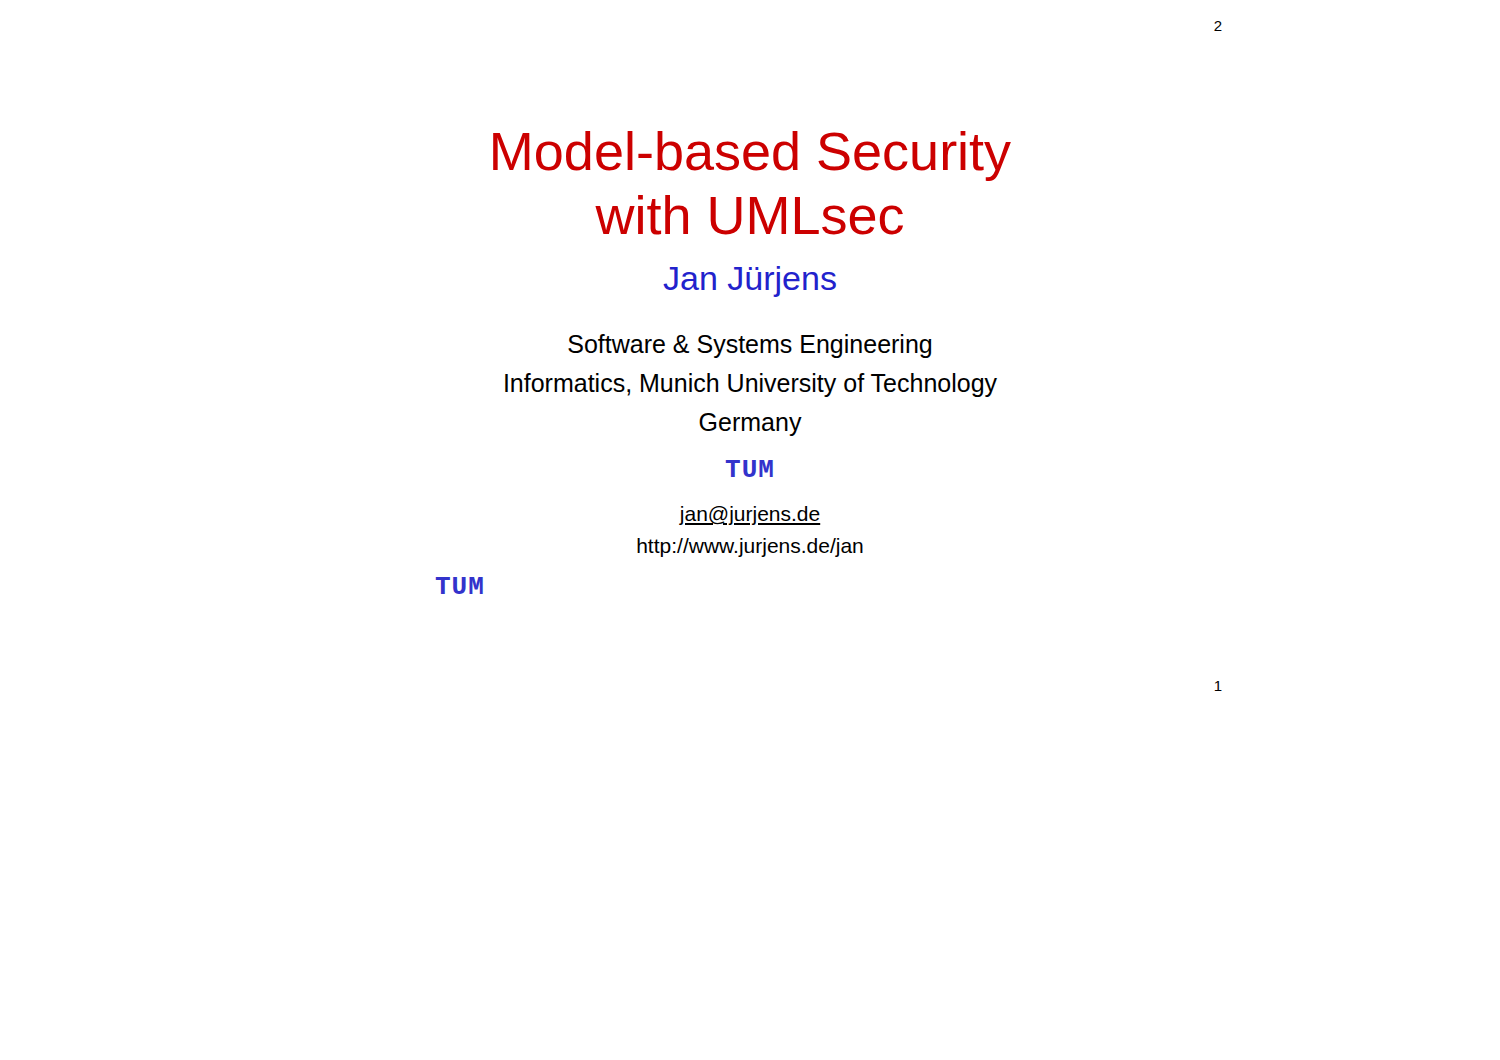2
Model-based Security
with UMLsec
Jan Jürjens
Software & Systems Engineering
Informatics, Munich University of Technology
Germany
TUM
jan@jurjens.de
http://www.jurjens.de/jan
TUM
1